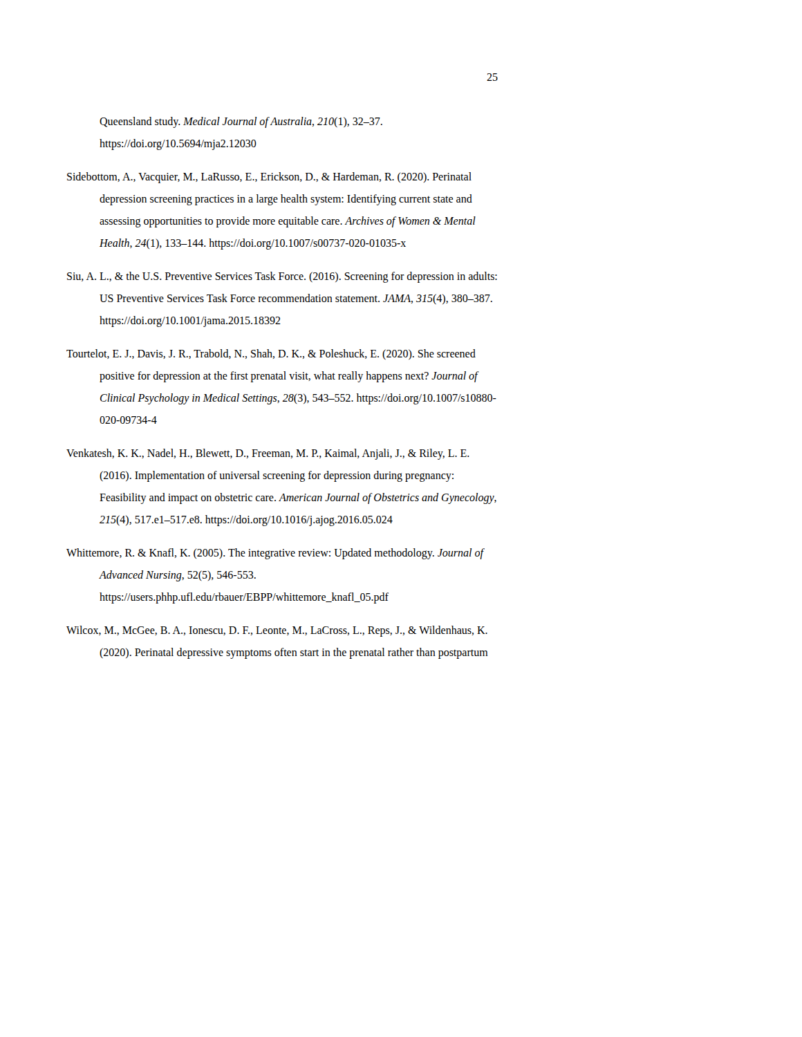25
Queensland study. Medical Journal of Australia, 210(1), 32–37. https://doi.org/10.5694/mja2.12030
Sidebottom, A., Vacquier, M., LaRusso, E., Erickson, D., & Hardeman, R. (2020). Perinatal depression screening practices in a large health system: Identifying current state and assessing opportunities to provide more equitable care. Archives of Women & Mental Health, 24(1), 133–144. https://doi.org/10.1007/s00737-020-01035-x
Siu, A. L., & the U.S. Preventive Services Task Force. (2016). Screening for depression in adults: US Preventive Services Task Force recommendation statement. JAMA, 315(4), 380–387. https://doi.org/10.1001/jama.2015.18392
Tourtelot, E. J., Davis, J. R., Trabold, N., Shah, D. K., & Poleshuck, E. (2020). She screened positive for depression at the first prenatal visit, what really happens next? Journal of Clinical Psychology in Medical Settings, 28(3), 543–552. https://doi.org/10.1007/s10880-020-09734-4
Venkatesh, K. K., Nadel, H., Blewett, D., Freeman, M. P., Kaimal, Anjali, J., & Riley, L. E. (2016). Implementation of universal screening for depression during pregnancy: Feasibility and impact on obstetric care. American Journal of Obstetrics and Gynecology, 215(4), 517.e1–517.e8. https://doi.org/10.1016/j.ajog.2016.05.024
Whittemore, R. & Knafl, K. (2005). The integrative review: Updated methodology. Journal of Advanced Nursing, 52(5), 546-553. https://users.phhp.ufl.edu/rbauer/EBPP/whittemore_knafl_05.pdf
Wilcox, M., McGee, B. A., Ionescu, D. F., Leonte, M., LaCross, L., Reps, J., & Wildenhaus, K. (2020). Perinatal depressive symptoms often start in the prenatal rather than postpartum